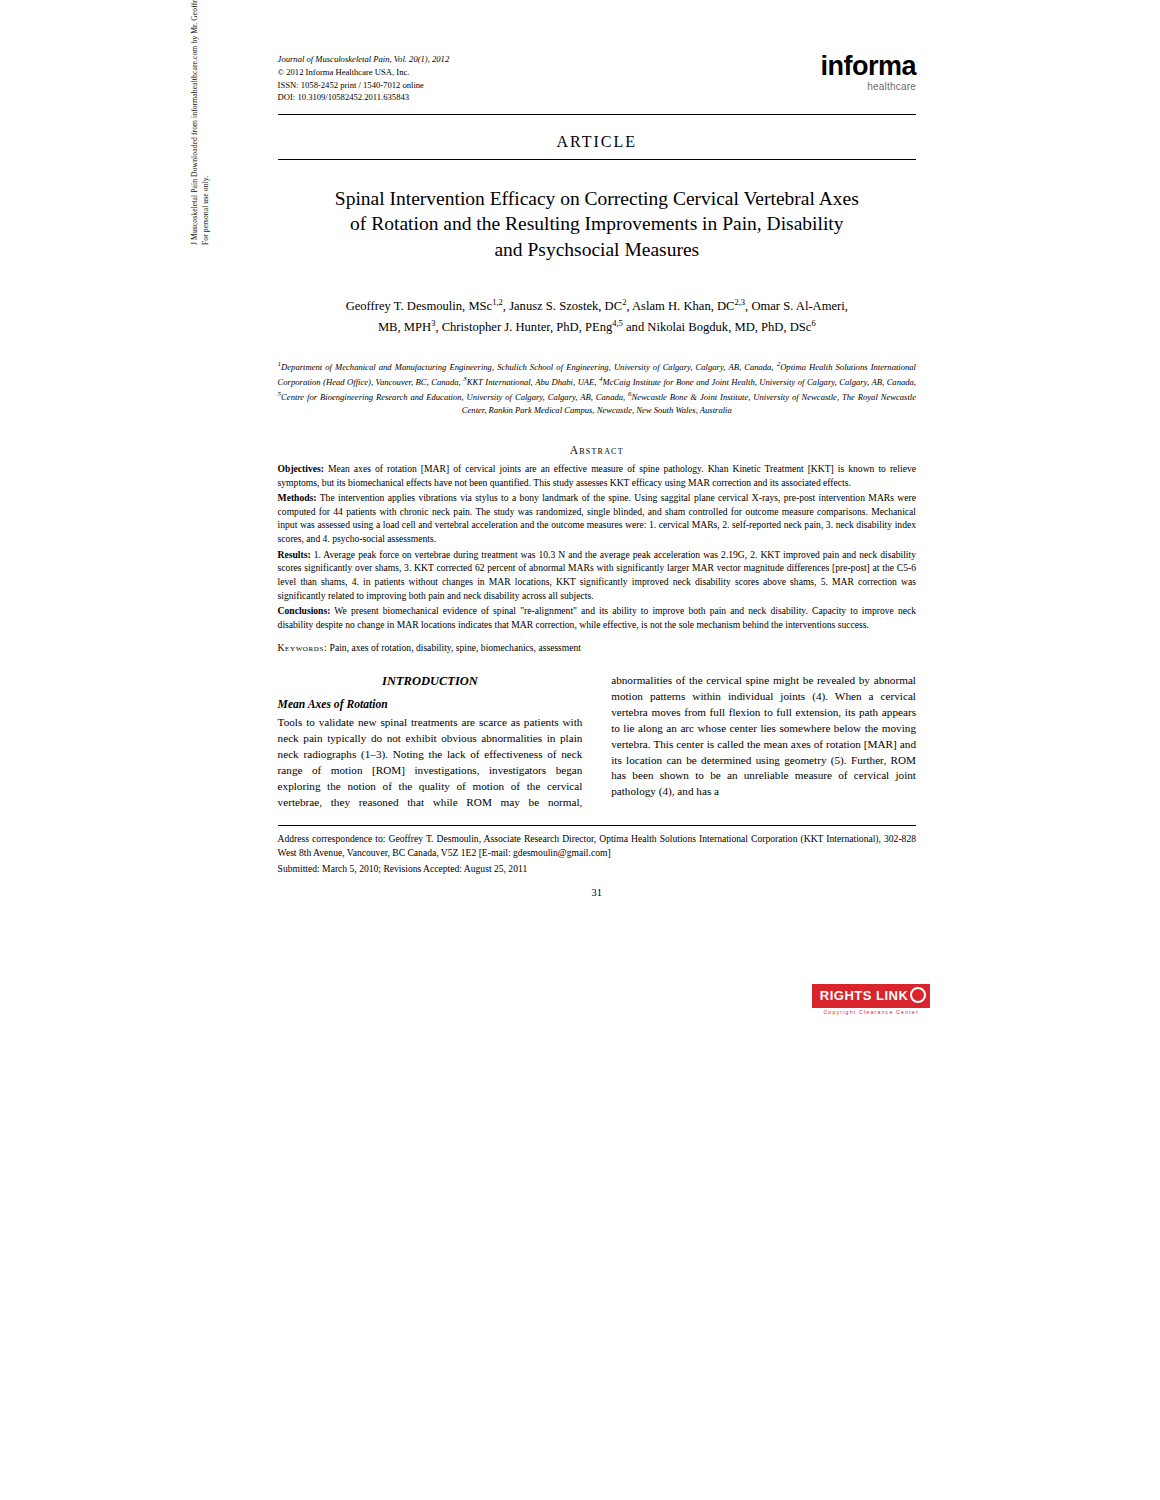J Muscoskeletal Pain Downloaded from informahealthcare.com by Mr. Geoffrey T. Desmoulin on 08/01/12
For personal use only.
Journal of Musculoskeletal Pain, Vol. 20(1), 2012
© 2012 Informa Healthcare USA, Inc.
ISSN: 1058-2452 print / 1540-7012 online
DOI: 10.3109/10582452.2011.635843
informa
healthcare
ARTICLE
Spinal Intervention Efficacy on Correcting Cervical Vertebral Axes
of Rotation and the Resulting Improvements in Pain, Disability
and Psychsocial Measures
Geoffrey T. Desmoulin, MSc1,2, Janusz S. Szostek, DC2, Aslam H. Khan, DC2,3, Omar S. Al-Ameri,
MB, MPH3, Christopher J. Hunter, PhD, PEng4,5 and Nikolai Bogduk, MD, PhD, DSc6
1Department of Mechanical and Manufacturing Engineering, Schulich School of Engineering, University of Calgary, Calgary, AB, Canada, 2Optima Health Solutions International Corporation (Head Office), Vancouver, BC, Canada, 3KKT International, Abu Dhabi, UAE, 4McCaig Institute for Bone and Joint Health, University of Calgary, Calgary, AB, Canada, 5Centre for Bioengineering Research and Education, University of Calgary, Calgary, AB, Canada, 6Newcastle Bone & Joint Institute, University of Newcastle, The Royal Newcastle Center, Rankin Park Medical Campus, Newcastle, New South Wales, Australia
Abstract
Objectives: Mean axes of rotation [MAR] of cervical joints are an effective measure of spine pathology. Khan Kinetic Treatment [KKT] is known to relieve symptoms, but its biomechanical effects have not been quantified. This study assesses KKT efficacy using MAR correction and its associated effects.
Methods: The intervention applies vibrations via stylus to a bony landmark of the spine. Using saggital plane cervical X-rays, pre-post intervention MARs were computed for 44 patients with chronic neck pain. The study was randomized, single blinded, and sham controlled for outcome measure comparisons. Mechanical input was assessed using a load cell and vertebral acceleration and the outcome measures were: 1. cervical MARs, 2. self-reported neck pain, 3. neck disability index scores, and 4. psycho-social assessments.
Results: 1. Average peak force on vertebrae during treatment was 10.3 N and the average peak acceleration was 2.19G, 2. KKT improved pain and neck disability scores significantly over shams, 3. KKT corrected 62 percent of abnormal MARs with significantly larger MAR vector magnitude differences [pre-post] at the C5-6 level than shams, 4. in patients without changes in MAR locations, KKT significantly improved neck disability scores above shams, 5. MAR correction was significantly related to improving both pain and neck disability across all subjects.
Conclusions: We present biomechanical evidence of spinal "re-alignment" and its ability to improve both pain and neck disability. Capacity to improve neck disability despite no change in MAR locations indicates that MAR correction, while effective, is not the sole mechanism behind the interventions success.
Keywords: Pain, axes of rotation, disability, spine, biomechanics, assessment
INTRODUCTION
Mean Axes of Rotation
Tools to validate new spinal treatments are scarce as patients with neck pain typically do not exhibit obvious abnormalities in plain neck radiographs (1–3). Noting the lack of effectiveness of neck range of motion [ROM] investigations, investigators began exploring the notion of the quality of motion of the cervical vertebrae, they reasoned that while ROM may be normal, abnormalities of the cervical spine might be revealed by abnormal motion patterns within individual joints (4). When a cervical vertebra moves from full flexion to full extension, its path appears to lie along an arc whose center lies somewhere below the moving vertebra. This center is called the mean axes of rotation [MAR] and its location can be determined using geometry (5). Further, ROM has been shown to be an unreliable measure of cervical joint pathology (4), and has a
Address correspondence to: Geoffrey T. Desmoulin, Associate Research Director, Optima Health Solutions International Corporation (KKT International), 302-828 West 8th Avenue, Vancouver, BC Canada, V5Z 1E2 [E-mail: gdesmoulin@gmail.com]
Submitted: March 5, 2010; Revisions Accepted: August 25, 2011
31
RIGHTS LINK
Copyright Clearance Center